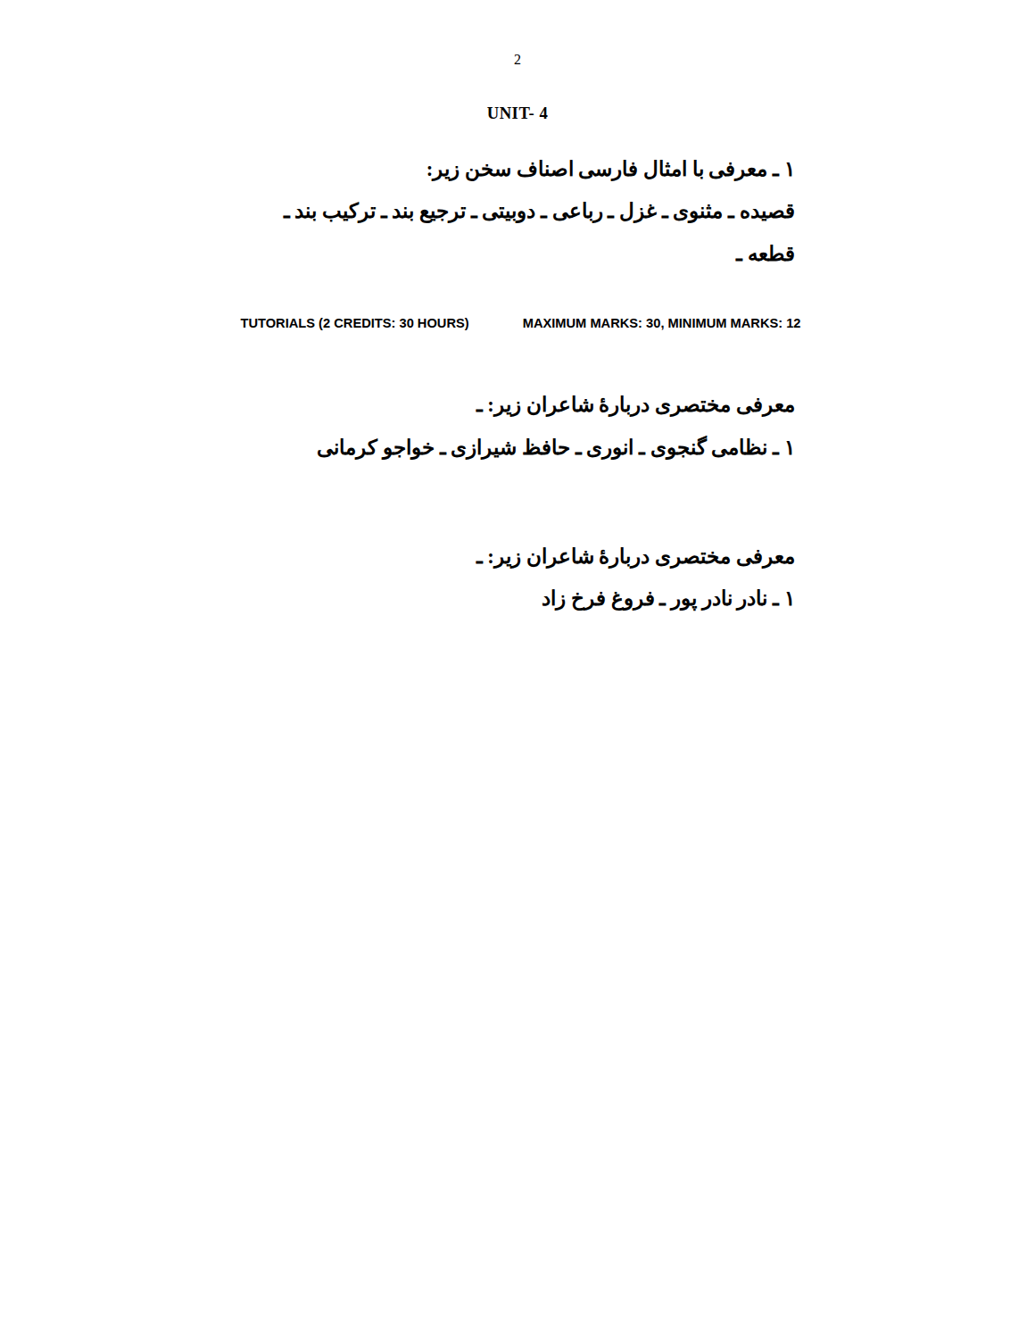2
UNIT- 4
۱ ـ معرفی با امثال فارسی اصناف سخن زیر:
قصیده ـ مثنوی ـ غزل ـ رباعی ـ دوبیتی ـ ترجیع بند ـ ترکیب بند ـ قطعه ـ
TUTORIALS (2 CREDITS: 30 HOURS) MAXIMUM MARKS: 30, MINIMUM MARKS: 12
معرفی مختصری دربارۀ شاعران زیر: ـ
۱ ـ نظامی گنجوی ـ انوری ـ حافظ شیرازی ـ خواجو کرمانی
معرفی مختصری دربارۀ شاعران زیر: ـ
۱ ـ نادر نادر پور ـ فروغ فرخ زاد